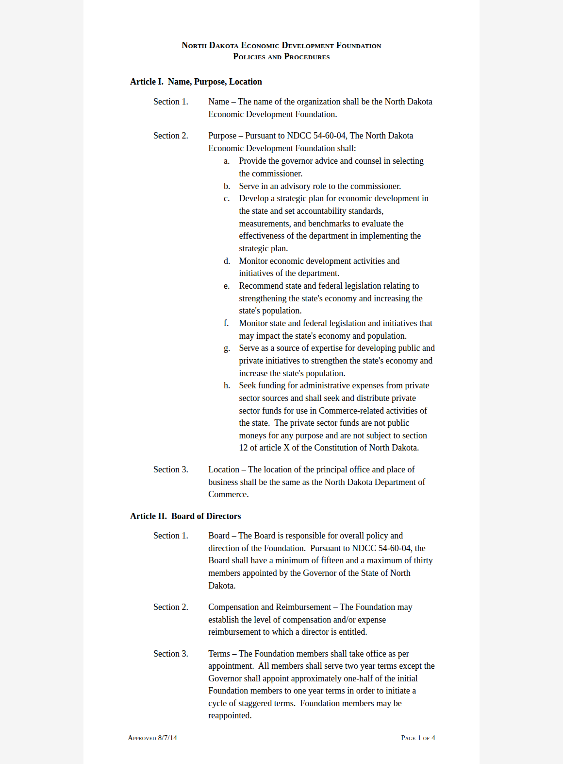North Dakota Economic Development Foundation Policies and Procedures
Article I. Name, Purpose, Location
Section 1.
Name – The name of the organization shall be the North Dakota Economic Development Foundation.
Section 2.
Purpose – Pursuant to NDCC 54-60-04, The North Dakota Economic Development Foundation shall:
a. Provide the governor advice and counsel in selecting the commissioner.
b. Serve in an advisory role to the commissioner.
c. Develop a strategic plan for economic development in the state and set accountability standards, measurements, and benchmarks to evaluate the effectiveness of the department in implementing the strategic plan.
d. Monitor economic development activities and initiatives of the department.
e. Recommend state and federal legislation relating to strengthening the state's economy and increasing the state's population.
f. Monitor state and federal legislation and initiatives that may impact the state's economy and population.
g. Serve as a source of expertise for developing public and private initiatives to strengthen the state's economy and increase the state's population.
h. Seek funding for administrative expenses from private sector sources and shall seek and distribute private sector funds for use in Commerce-related activities of the state. The private sector funds are not public moneys for any purpose and are not subject to section 12 of article X of the Constitution of North Dakota.
Section 3.
Location – The location of the principal office and place of business shall be the same as the North Dakota Department of Commerce.
Article II. Board of Directors
Section 1.
Board – The Board is responsible for overall policy and direction of the Foundation. Pursuant to NDCC 54-60-04, the Board shall have a minimum of fifteen and a maximum of thirty members appointed by the Governor of the State of North Dakota.
Section 2.
Compensation and Reimbursement – The Foundation may establish the level of compensation and/or expense reimbursement to which a director is entitled.
Section 3.
Terms – The Foundation members shall take office as per appointment. All members shall serve two year terms except the Governor shall appoint approximately one-half of the initial Foundation members to one year terms in order to initiate a cycle of staggered terms. Foundation members may be reappointed.
Approved 8/7/14 Page 1 of 4